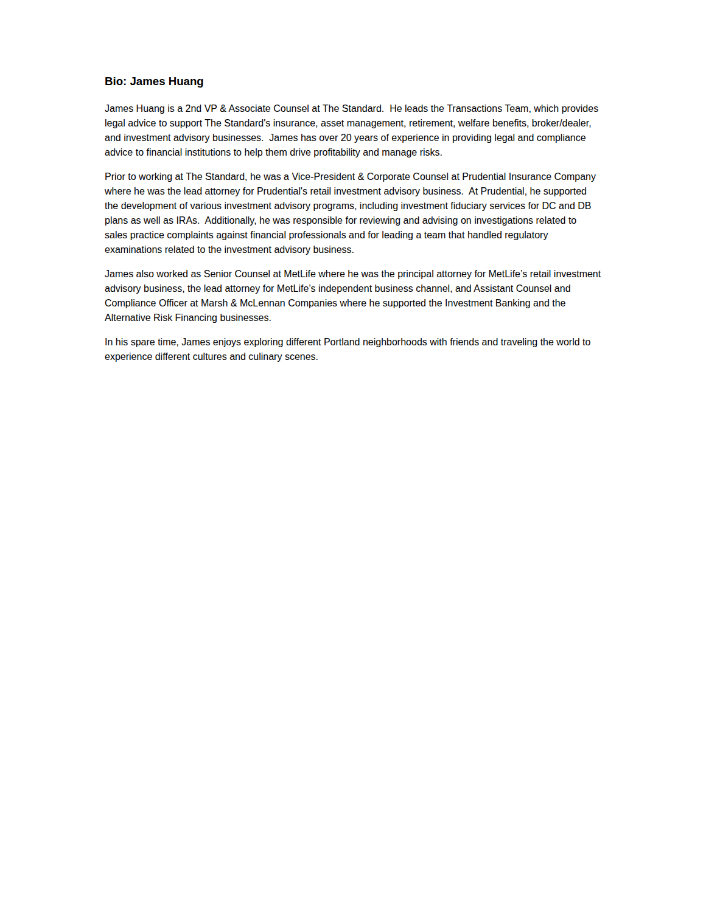Bio: James Huang
James Huang is a 2nd VP & Associate Counsel at The Standard. He leads the Transactions Team, which provides legal advice to support The Standard's insurance, asset management, retirement, welfare benefits, broker/dealer, and investment advisory businesses. James has over 20 years of experience in providing legal and compliance advice to financial institutions to help them drive profitability and manage risks.
Prior to working at The Standard, he was a Vice-President & Corporate Counsel at Prudential Insurance Company where he was the lead attorney for Prudential's retail investment advisory business. At Prudential, he supported the development of various investment advisory programs, including investment fiduciary services for DC and DB plans as well as IRAs. Additionally, he was responsible for reviewing and advising on investigations related to sales practice complaints against financial professionals and for leading a team that handled regulatory examinations related to the investment advisory business.
James also worked as Senior Counsel at MetLife where he was the principal attorney for MetLife’s retail investment advisory business, the lead attorney for MetLife’s independent business channel, and Assistant Counsel and Compliance Officer at Marsh & McLennan Companies where he supported the Investment Banking and the Alternative Risk Financing businesses.
In his spare time, James enjoys exploring different Portland neighborhoods with friends and traveling the world to experience different cultures and culinary scenes.